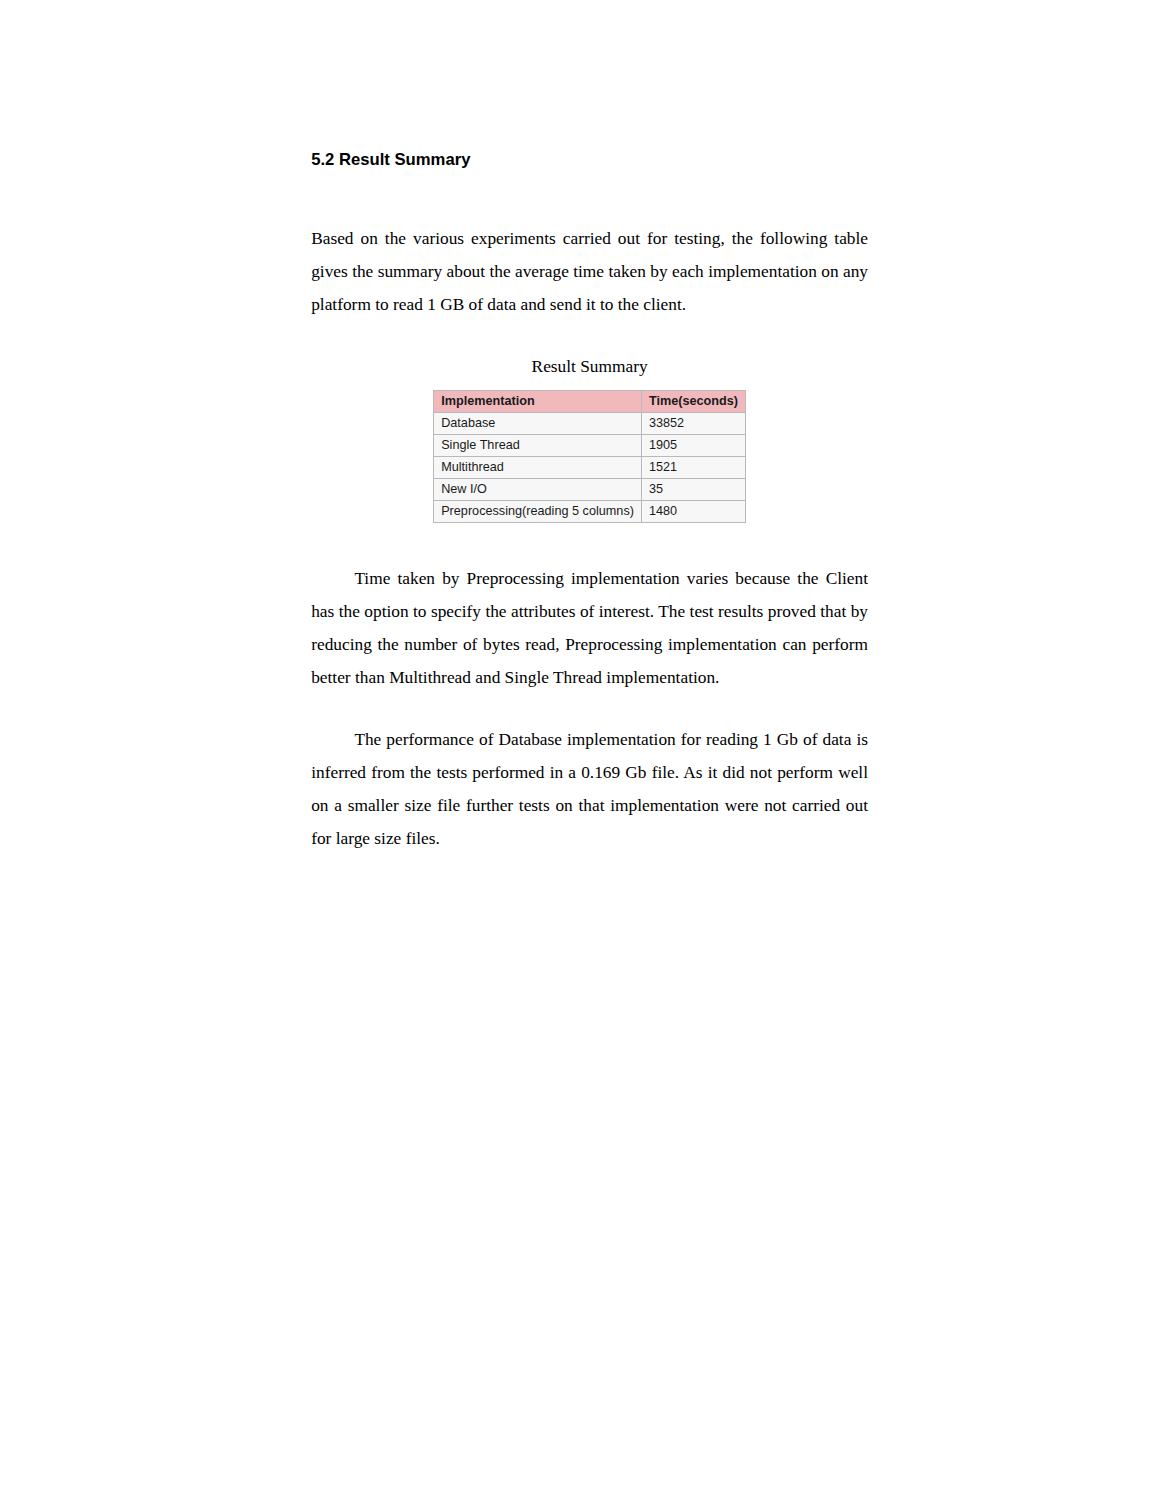5.2 Result Summary
Based on the various experiments carried out for testing, the following table gives the summary about the average time taken by each implementation on any platform to read 1 GB of data and send it to the client.
Result Summary
| Implementation | Time(seconds) |
| --- | --- |
| Database | 33852 |
| Single Thread | 1905 |
| Multithread | 1521 |
| New I/O | 35 |
| Preprocessing(reading 5 columns) | 1480 |
Time taken by Preprocessing implementation varies because the Client has the option to specify the attributes of interest. The test results proved that by reducing the number of bytes read, Preprocessing implementation can perform better than Multithread and Single Thread implementation.
The performance of Database implementation for reading 1 Gb of data is inferred from the tests performed in a 0.169 Gb file. As it did not perform well on a smaller size file further tests on that implementation were not carried out for large size files.